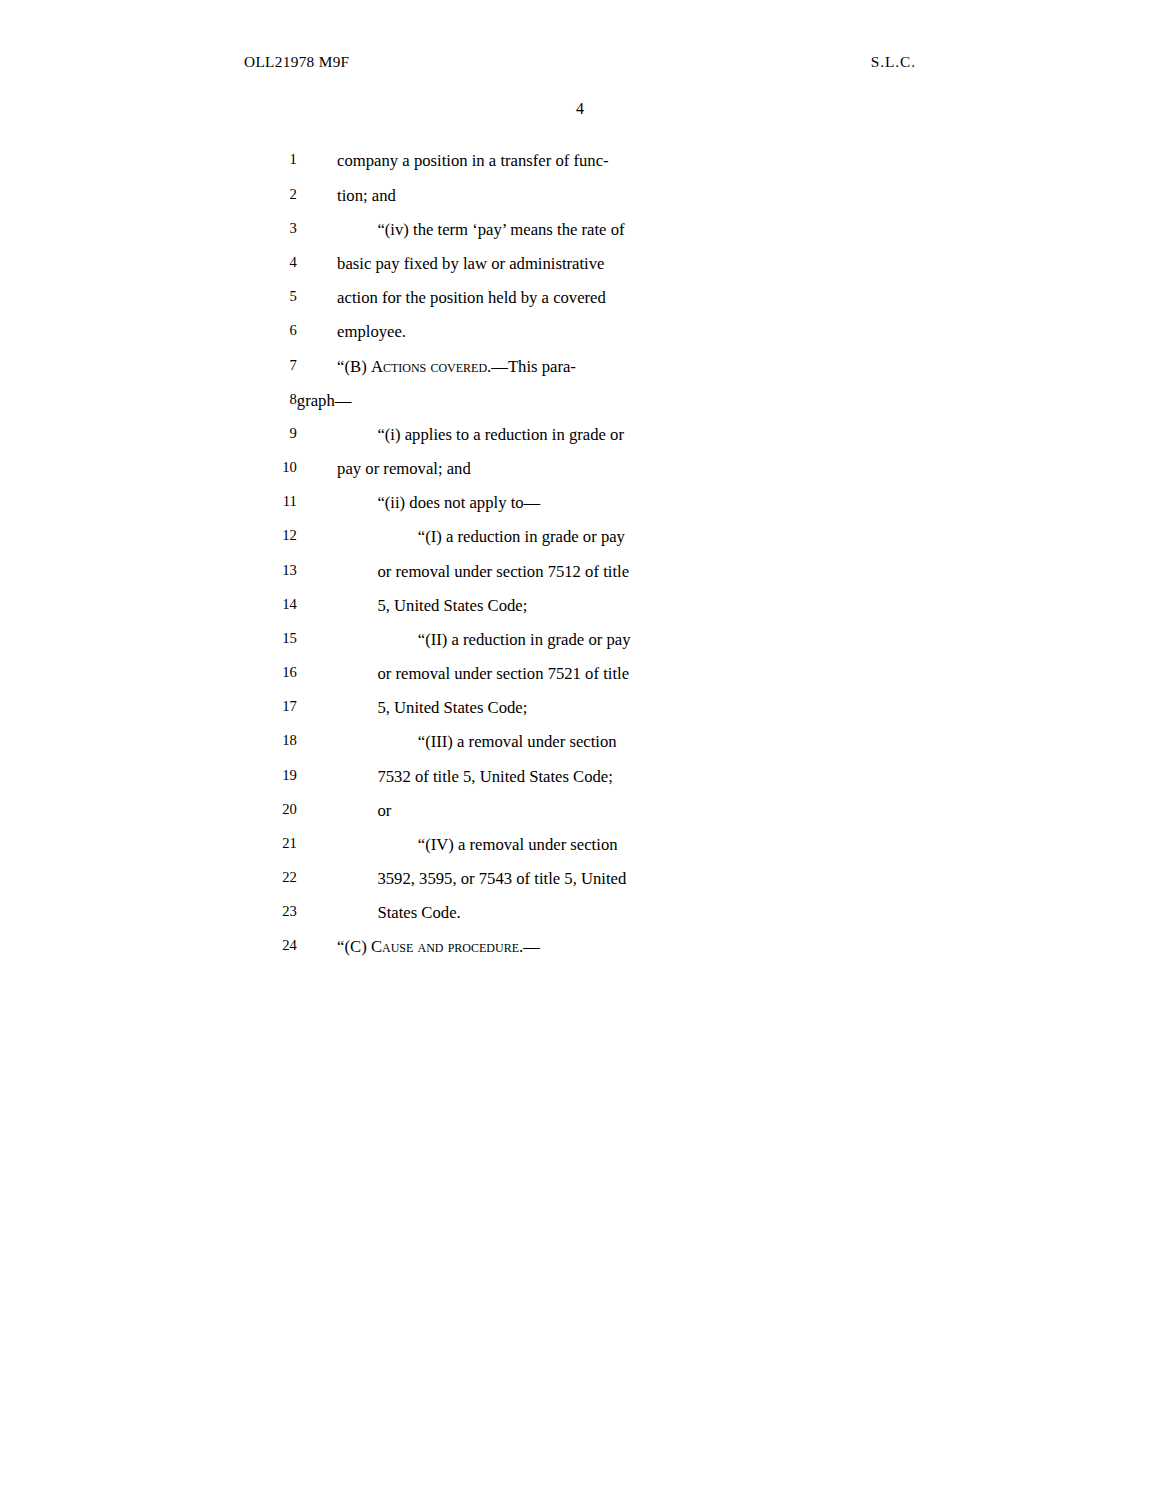OLL21978 M9F
S.L.C.
4
| 1 | company a position in a transfer of func- |
| 2 | tion; and |
| 3 | “(iv) the term ‘pay’ means the rate of |
| 4 | basic pay fixed by law or administrative |
| 5 | action for the position held by a covered |
| 6 | employee. |
| 7 | “(B) Actions covered .—This para- |
| 8 | graph— |
| 9 | “(i) applies to a reduction in grade or |
| 10 | pay or removal; and |
| 11 | “(ii) does not apply to— |
| 12 | “(I) a reduction in grade or pay |
| 13 | or removal under section 7512 of title |
| 14 | 5, United States Code; |
| 15 | “(II) a reduction in grade or pay |
| 16 | or removal under section 7521 of title |
| 17 | 5, United States Code; |
| 18 | “(III) a removal under section |
| 19 | 7532 of title 5, United States Code; |
| 20 | or |
| 21 | “(IV) a removal under section |
| 22 | 3592, 3595, or 7543 of title 5, United |
| 23 | States Code. |
| 24 | “(C) Cause and procedure .— |